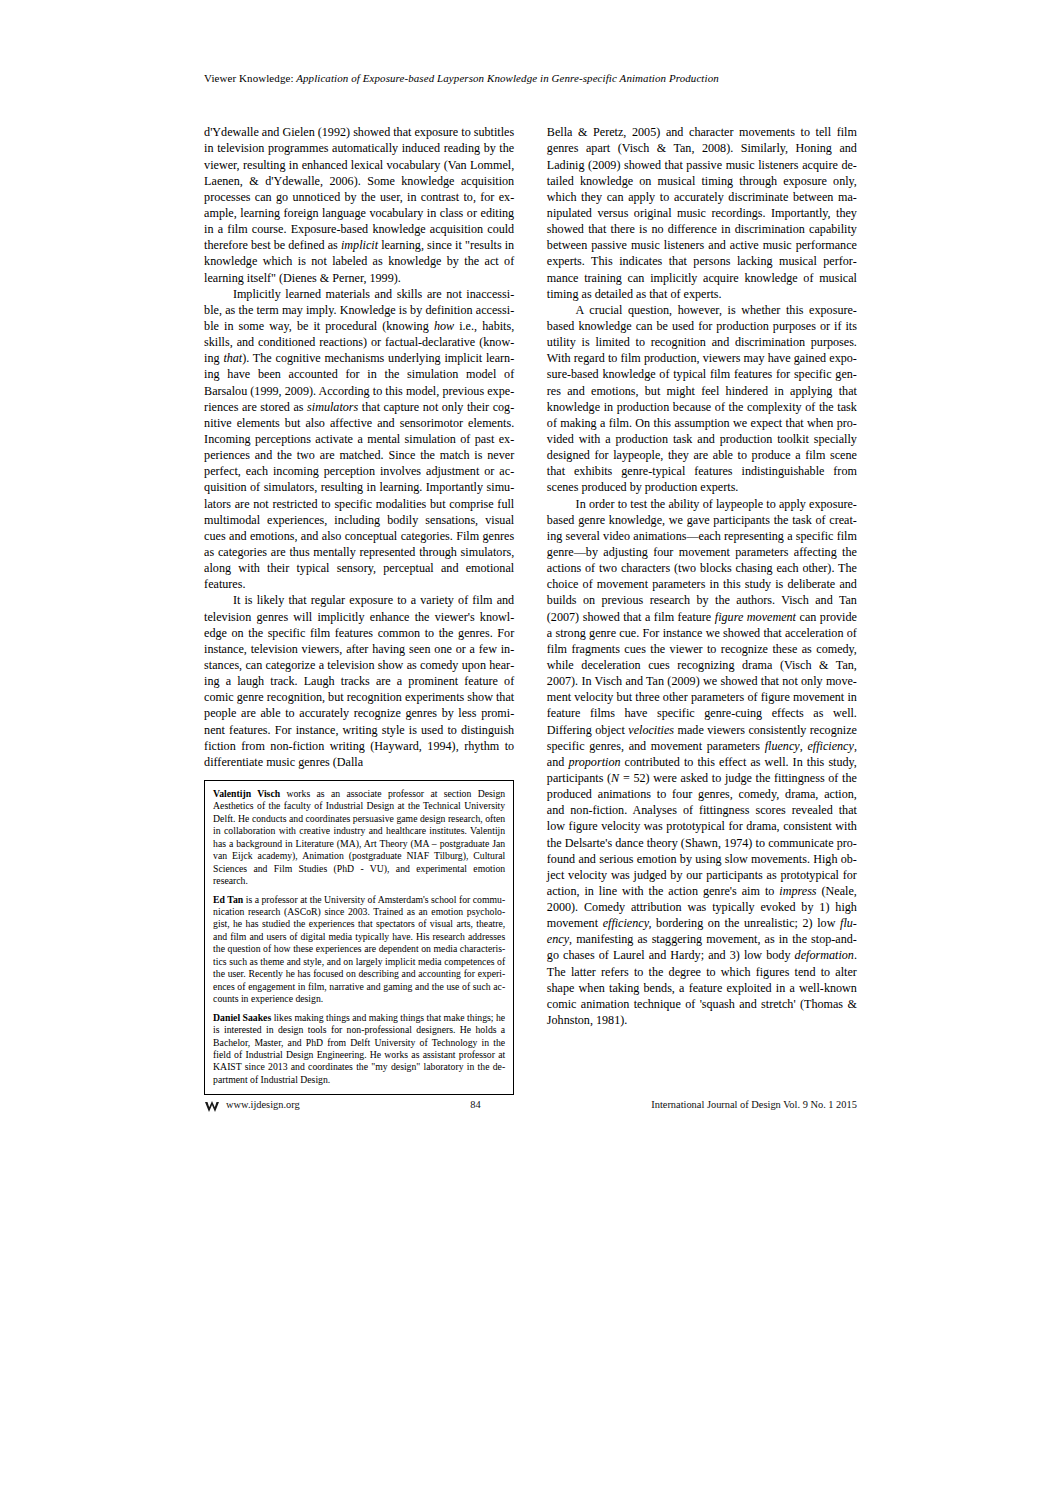Viewer Knowledge: Application of Exposure-based Layperson Knowledge in Genre-specific Animation Production
d'Ydewalle and Gielen (1992) showed that exposure to subtitles in television programmes automatically induced reading by the viewer, resulting in enhanced lexical vocabulary (Van Lommel, Laenen, & d'Ydewalle, 2006). Some knowledge acquisition processes can go unnoticed by the user, in contrast to, for example, learning foreign language vocabulary in class or editing in a film course. Exposure-based knowledge acquisition could therefore best be defined as implicit learning, since it "results in knowledge which is not labeled as knowledge by the act of learning itself" (Dienes & Perner, 1999).
Implicitly learned materials and skills are not inaccessible, as the term may imply. Knowledge is by definition accessible in some way, be it procedural (knowing how i.e., habits, skills, and conditioned reactions) or factual-declarative (knowing that). The cognitive mechanisms underlying implicit learning have been accounted for in the simulation model of Barsalou (1999, 2009). According to this model, previous experiences are stored as simulators that capture not only their cognitive elements but also affective and sensorimotor elements. Incoming perceptions activate a mental simulation of past experiences and the two are matched. Since the match is never perfect, each incoming perception involves adjustment or acquisition of simulators, resulting in learning. Importantly simulators are not restricted to specific modalities but comprise full multimodal experiences, including bodily sensations, visual cues and emotions, and also conceptual categories. Film genres as categories are thus mentally represented through simulators, along with their typical sensory, perceptual and emotional features.
It is likely that regular exposure to a variety of film and television genres will implicitly enhance the viewer's knowledge on the specific film features common to the genres. For instance, television viewers, after having seen one or a few instances, can categorize a television show as comedy upon hearing a laugh track. Laugh tracks are a prominent feature of comic genre recognition, but recognition experiments show that people are able to accurately recognize genres by less prominent features. For instance, writing style is used to distinguish fiction from non-fiction writing (Hayward, 1994), rhythm to differentiate music genres (Dalla
Valentijn Visch works as an associate professor at section Design Aesthetics of the faculty of Industrial Design at the Technical University Delft. He conducts and coordinates persuasive game design research, often in collaboration with creative industry and healthcare institutes. Valentijn has a background in Literature (MA), Art Theory (MA – postgraduate Jan van Eijck academy), Animation (postgraduate NIAF Tilburg), Cultural Sciences and Film Studies (PhD - VU), and experimental emotion research.
Ed Tan is a professor at the University of Amsterdam's school for communication research (ASCoR) since 2003. Trained as an emotion psychologist, he has studied the experiences that spectators of visual arts, theatre, and film and users of digital media typically have. His research addresses the question of how these experiences are dependent on media characteristics such as theme and style, and on largely implicit media competences of the user. Recently he has focused on describing and accounting for experiences of engagement in film, narrative and gaming and the use of such accounts in experience design.
Daniel Saakes likes making things and making things that make things; he is interested in design tools for non-professional designers. He holds a Bachelor, Master, and PhD from Delft University of Technology in the field of Industrial Design Engineering. He works as assistant professor at KAIST since 2013 and coordinates the "my design" laboratory in the department of Industrial Design.
Bella & Peretz, 2005) and character movements to tell film genres apart (Visch & Tan, 2008). Similarly, Honing and Ladinig (2009) showed that passive music listeners acquire detailed knowledge on musical timing through exposure only, which they can apply to accurately discriminate between manipulated versus original music recordings. Importantly, they showed that there is no difference in discrimination capability between passive music listeners and active music performance experts. This indicates that persons lacking musical performance training can implicitly acquire knowledge of musical timing as detailed as that of experts.
A crucial question, however, is whether this exposure-based knowledge can be used for production purposes or if its utility is limited to recognition and discrimination purposes. With regard to film production, viewers may have gained exposure-based knowledge of typical film features for specific genres and emotions, but might feel hindered in applying that knowledge in production because of the complexity of the task of making a film. On this assumption we expect that when provided with a production task and production toolkit specially designed for laypeople, they are able to produce a film scene that exhibits genre-typical features indistinguishable from scenes produced by production experts.
In order to test the ability of laypeople to apply exposure-based genre knowledge, we gave participants the task of creating several video animations—each representing a specific film genre—by adjusting four movement parameters affecting the actions of two characters (two blocks chasing each other). The choice of movement parameters in this study is deliberate and builds on previous research by the authors. Visch and Tan (2007) showed that a film feature figure movement can provide a strong genre cue. For instance we showed that acceleration of film fragments cues the viewer to recognize these as comedy, while deceleration cues recognizing drama (Visch & Tan, 2007). In Visch and Tan (2009) we showed that not only movement velocity but three other parameters of figure movement in feature films have specific genre-cuing effects as well. Differing object velocities made viewers consistently recognize specific genres, and movement parameters fluency, efficiency, and proportion contributed to this effect as well. In this study, participants (N = 52) were asked to judge the fittingness of the produced animations to four genres, comedy, drama, action, and non-fiction. Analyses of fittingness scores revealed that low figure velocity was prototypical for drama, consistent with the Delsarte's dance theory (Shawn, 1974) to communicate profound and serious emotion by using slow movements. High object velocity was judged by our participants as prototypical for action, in line with the action genre's aim to impress (Neale, 2000). Comedy attribution was typically evoked by 1) high movement efficiency, bordering on the unrealistic; 2) low fluency, manifesting as staggering movement, as in the stop-and-go chases of Laurel and Hardy; and 3) low body deformation. The latter refers to the degree to which figures tend to alter shape when taking bends, a feature exploited in a well-known comic animation technique of 'squash and stretch' (Thomas & Johnston, 1981).
www.ijdesign.org
84
International Journal of Design Vol. 9 No. 1 2015